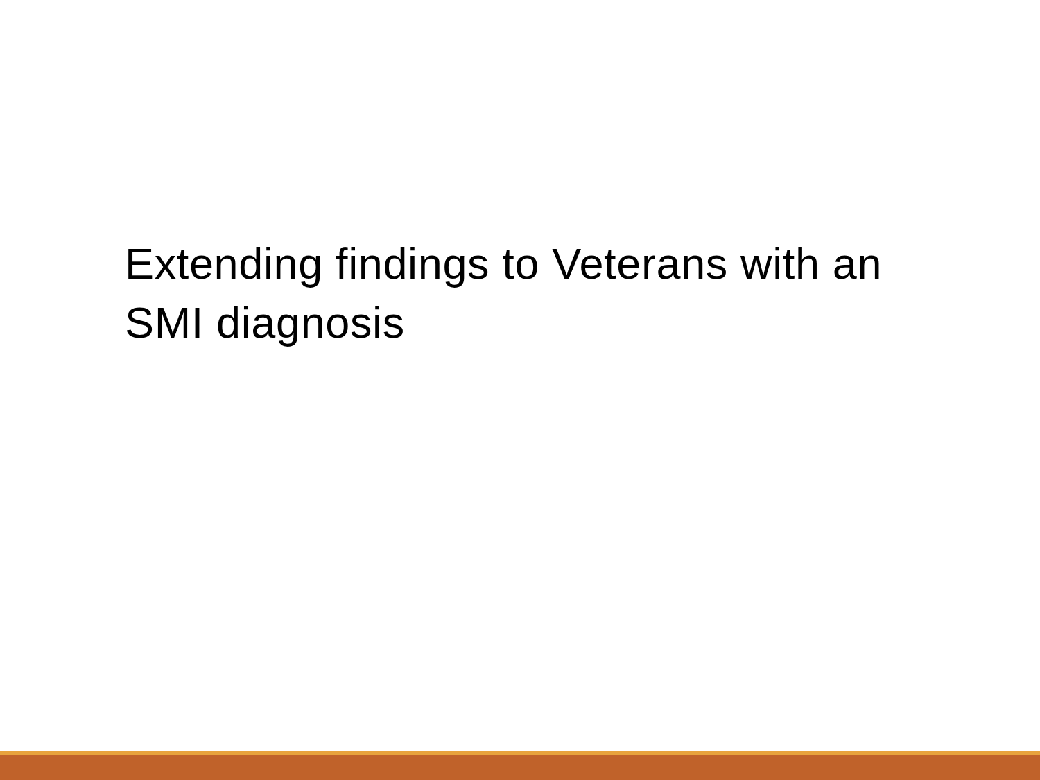Extending findings to Veterans with an SMI diagnosis